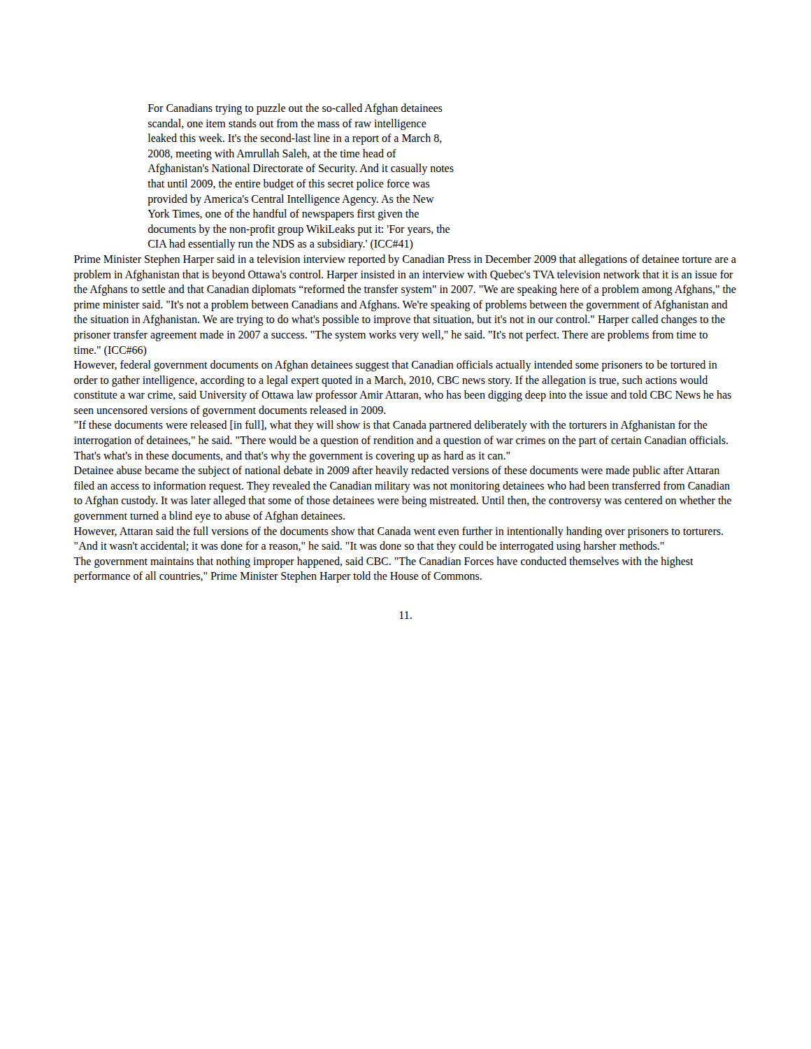For Canadians trying to puzzle out the so-called Afghan detainees scandal, one item stands out from the mass of raw intelligence leaked this week. It's the second-last line in a report of a March 8, 2008, meeting with Amrullah Saleh, at the time head of Afghanistan's National Directorate of Security. And it casually notes that until 2009, the entire budget of this secret police force was provided by America's Central Intelligence Agency. As the New York Times, one of the handful of newspapers first given the documents by the non-profit group WikiLeaks put it: 'For years, the CIA had essentially run the NDS as a subsidiary.' (ICC#41)
Prime Minister Stephen Harper said in a television interview reported by Canadian Press in December 2009 that allegations of detainee torture are a problem in Afghanistan that is beyond Ottawa's control. Harper insisted in an interview with Quebec's TVA television network that it is an issue for the Afghans to settle and that Canadian diplomats “reformed the transfer system" in 2007. "We are speaking here of a problem among Afghans," the prime minister said. "It's not a problem between Canadians and Afghans. We're speaking of problems between the government of Afghanistan and the situation in Afghanistan. We are trying to do what's possible to improve that situation, but it's not in our control." Harper called changes to the prisoner transfer agreement made in 2007 a success. "The system works very well," he said. "It's not perfect. There are problems from time to time." (ICC#66)
However, federal government documents on Afghan detainees suggest that Canadian officials actually intended some prisoners to be tortured in order to gather intelligence, according to a legal expert quoted in a March, 2010, CBC news story. If the allegation is true, such actions would constitute a war crime, said University of Ottawa law professor Amir Attaran, who has been digging deep into the issue and told CBC News he has seen uncensored versions of government documents released in 2009.
"If these documents were released [in full], what they will show is that Canada partnered deliberately with the torturers in Afghanistan for the interrogation of detainees," he said. "There would be a question of rendition and a question of war crimes on the part of certain Canadian officials. That's what's in these documents, and that's why the government is covering up as hard as it can."
Detainee abuse became the subject of national debate in 2009 after heavily redacted versions of these documents were made public after Attaran filed an access to information request. They revealed the Canadian military was not monitoring detainees who had been transferred from Canadian to Afghan custody. It was later alleged that some of those detainees were being mistreated. Until then, the controversy was centered on whether the government turned a blind eye to abuse of Afghan detainees.
However, Attaran said the full versions of the documents show that Canada went even further in intentionally handing over prisoners to torturers. "And it wasn't accidental; it was done for a reason," he said. "It was done so that they could be interrogated using harsher methods."
The government maintains that nothing improper happened, said CBC. "The Canadian Forces have conducted themselves with the highest performance of all countries," Prime Minister Stephen Harper told the House of Commons.
11.